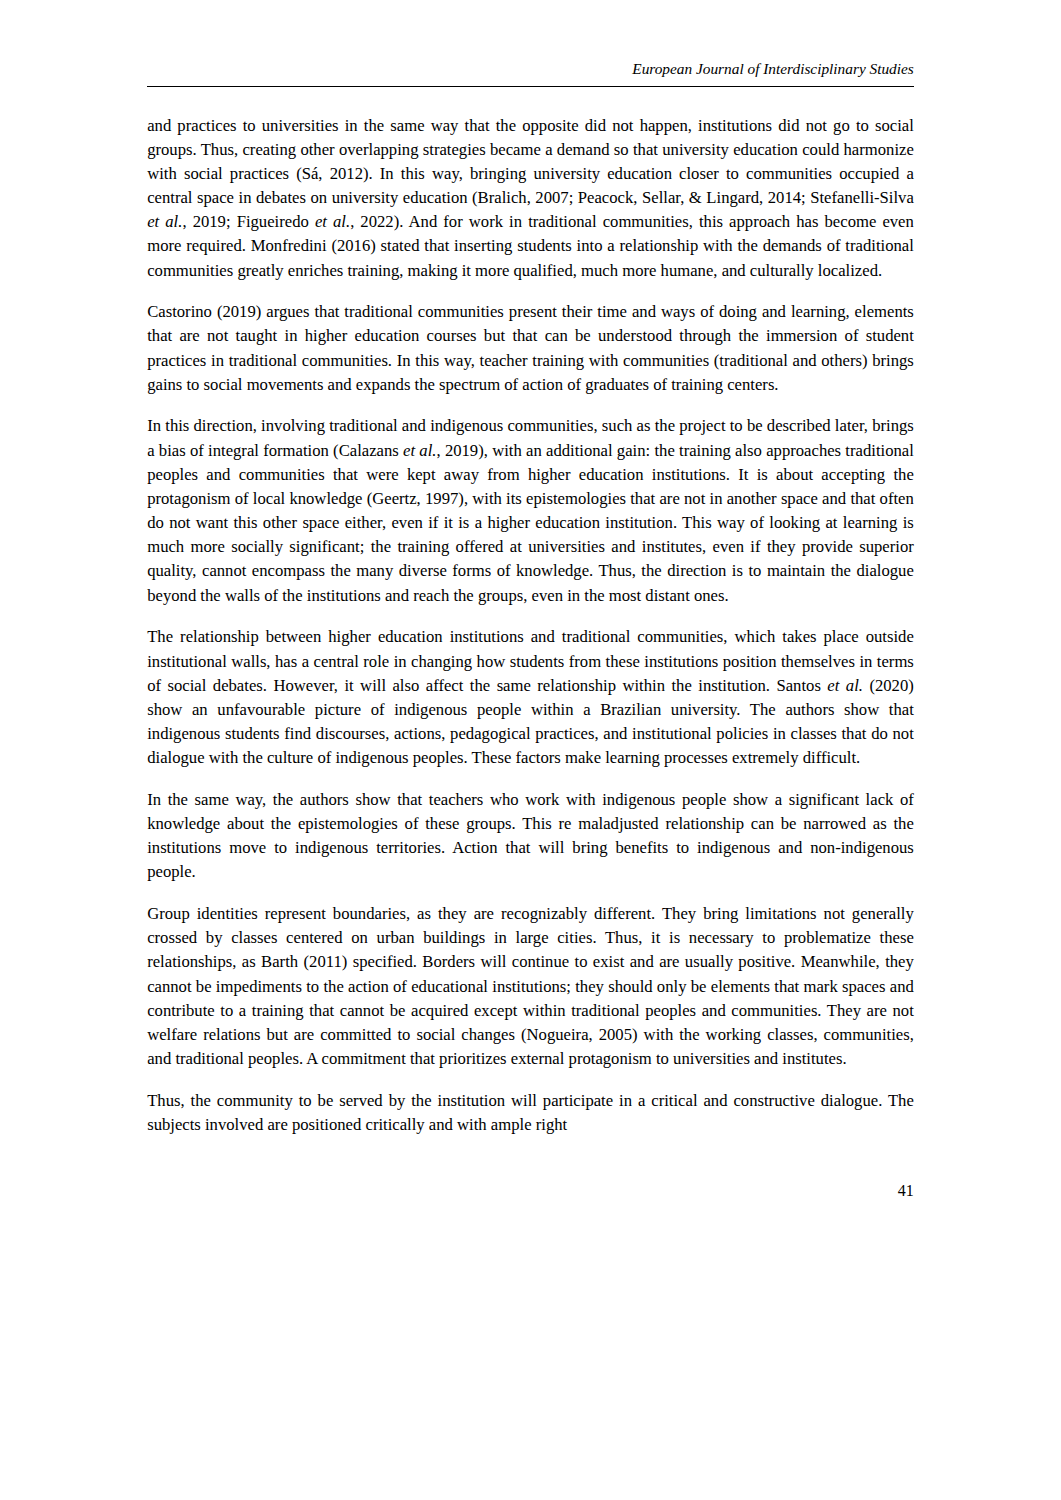European Journal of Interdisciplinary Studies
and practices to universities in the same way that the opposite did not happen, institutions did not go to social groups. Thus, creating other overlapping strategies became a demand so that university education could harmonize with social practices (Sá, 2012). In this way, bringing university education closer to communities occupied a central space in debates on university education (Bralich, 2007; Peacock, Sellar, & Lingard, 2014; Stefanelli-Silva et al., 2019; Figueiredo et al., 2022). And for work in traditional communities, this approach has become even more required. Monfredini (2016) stated that inserting students into a relationship with the demands of traditional communities greatly enriches training, making it more qualified, much more humane, and culturally localized.
Castorino (2019) argues that traditional communities present their time and ways of doing and learning, elements that are not taught in higher education courses but that can be understood through the immersion of student practices in traditional communities. In this way, teacher training with communities (traditional and others) brings gains to social movements and expands the spectrum of action of graduates of training centers.
In this direction, involving traditional and indigenous communities, such as the project to be described later, brings a bias of integral formation (Calazans et al., 2019), with an additional gain: the training also approaches traditional peoples and communities that were kept away from higher education institutions. It is about accepting the protagonism of local knowledge (Geertz, 1997), with its epistemologies that are not in another space and that often do not want this other space either, even if it is a higher education institution. This way of looking at learning is much more socially significant; the training offered at universities and institutes, even if they provide superior quality, cannot encompass the many diverse forms of knowledge. Thus, the direction is to maintain the dialogue beyond the walls of the institutions and reach the groups, even in the most distant ones.
The relationship between higher education institutions and traditional communities, which takes place outside institutional walls, has a central role in changing how students from these institutions position themselves in terms of social debates. However, it will also affect the same relationship within the institution. Santos et al. (2020) show an unfavourable picture of indigenous people within a Brazilian university. The authors show that indigenous students find discourses, actions, pedagogical practices, and institutional policies in classes that do not dialogue with the culture of indigenous peoples. These factors make learning processes extremely difficult.
In the same way, the authors show that teachers who work with indigenous people show a significant lack of knowledge about the epistemologies of these groups. This re maladjusted relationship can be narrowed as the institutions move to indigenous territories. Action that will bring benefits to indigenous and non-indigenous people.
Group identities represent boundaries, as they are recognizably different. They bring limitations not generally crossed by classes centered on urban buildings in large cities. Thus, it is necessary to problematize these relationships, as Barth (2011) specified. Borders will continue to exist and are usually positive. Meanwhile, they cannot be impediments to the action of educational institutions; they should only be elements that mark spaces and contribute to a training that cannot be acquired except within traditional peoples and communities. They are not welfare relations but are committed to social changes (Nogueira, 2005) with the working classes, communities, and traditional peoples. A commitment that prioritizes external protagonism to universities and institutes.
Thus, the community to be served by the institution will participate in a critical and constructive dialogue. The subjects involved are positioned critically and with ample right
41